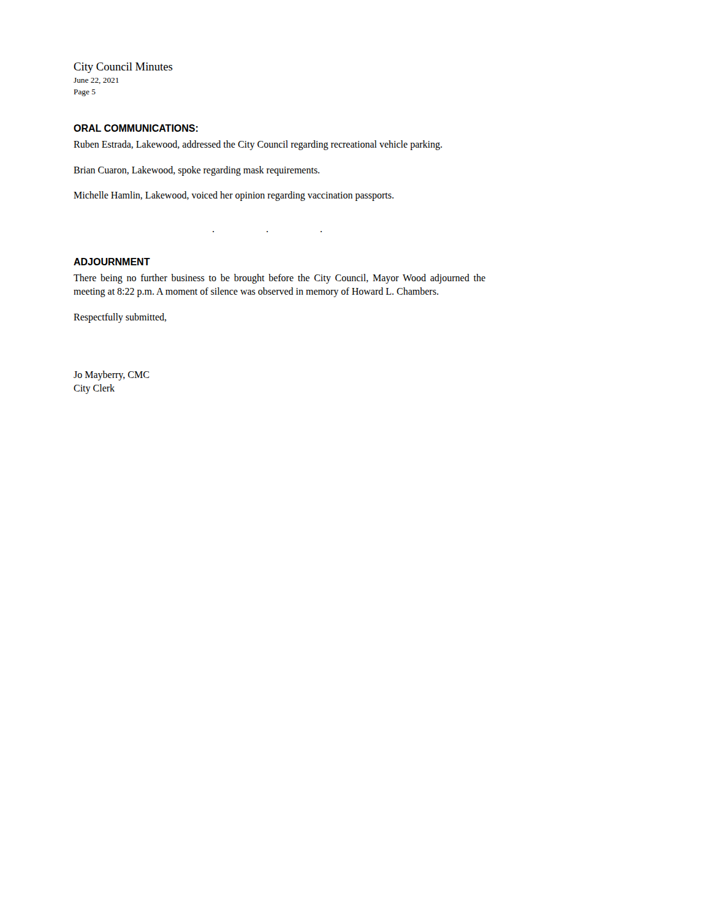City Council Minutes
June 22, 2021
Page 5
ORAL COMMUNICATIONS:
Ruben Estrada, Lakewood, addressed the City Council regarding recreational vehicle parking.
Brian Cuaron, Lakewood, spoke regarding mask requirements.
Michelle Hamlin, Lakewood, voiced her opinion regarding vaccination passports.
. . .
ADJOURNMENT
There being no further business to be brought before the City Council, Mayor Wood adjourned the meeting at 8:22 p.m. A moment of silence was observed in memory of Howard L. Chambers.
Respectfully submitted,
Jo Mayberry, CMC
City Clerk